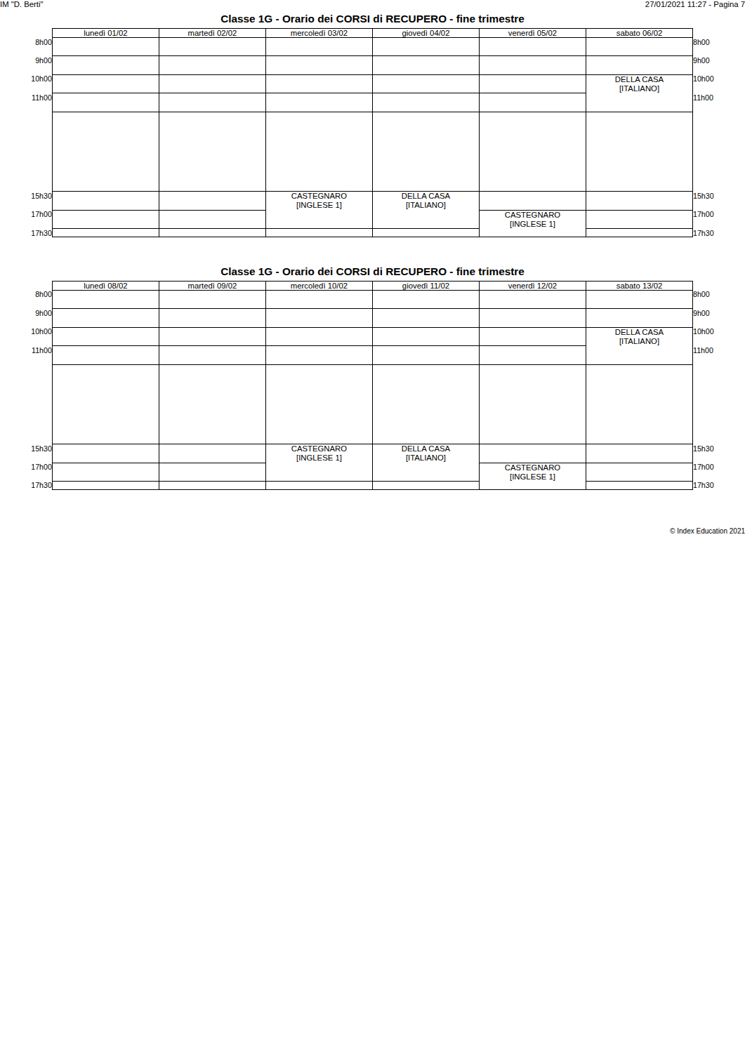IM "D. Berti"
27/01/2021 11:27 - Pagina 7
Classe 1G - Orario dei CORSI di RECUPERO - fine trimestre
| | lunedì 01/02 | martedì 02/02 | mercoledì 03/02 | giovedì 04/02 | venerdì 05/02 | sabato 06/02 | |
| --- | --- | --- | --- | --- | --- | --- | --- |
| 8h00 | | | | | | | 8h00 |
| 9h00 | | | | | | | 9h00 |
| 10h00 | | | | | | DELLA CASA [ITALIANO] | 10h00 |
| 11h00 | | | | | | 11h00 |
| 15h30 | | | CASTEGNARO [INGLESE 1] | DELLA CASA [ITALIANO] | | | 15h30 |
| 17h00 | | | CASTEGNARO [INGLESE 1] | | 17h00 |
| 17h30 | | | | | | 17h30 |
Classe 1G - Orario dei CORSI di RECUPERO - fine trimestre
| | lunedì 08/02 | martedì 09/02 | mercoledì 10/02 | giovedì 11/02 | venerdì 12/02 | sabato 13/02 | |
| --- | --- | --- | --- | --- | --- | --- | --- |
| 8h00 | | | | | | | 8h00 |
| 9h00 | | | | | | | 9h00 |
| 10h00 | | | | | | DELLA CASA [ITALIANO] | 10h00 |
| 11h00 | | | | | | 11h00 |
| 15h30 | | | CASTEGNARO [INGLESE 1] | DELLA CASA [ITALIANO] | | | 15h30 |
| 17h00 | | | CASTEGNARO [INGLESE 1] | | 17h00 |
| 17h30 | | | | | | 17h30 |
© Index Education 2021